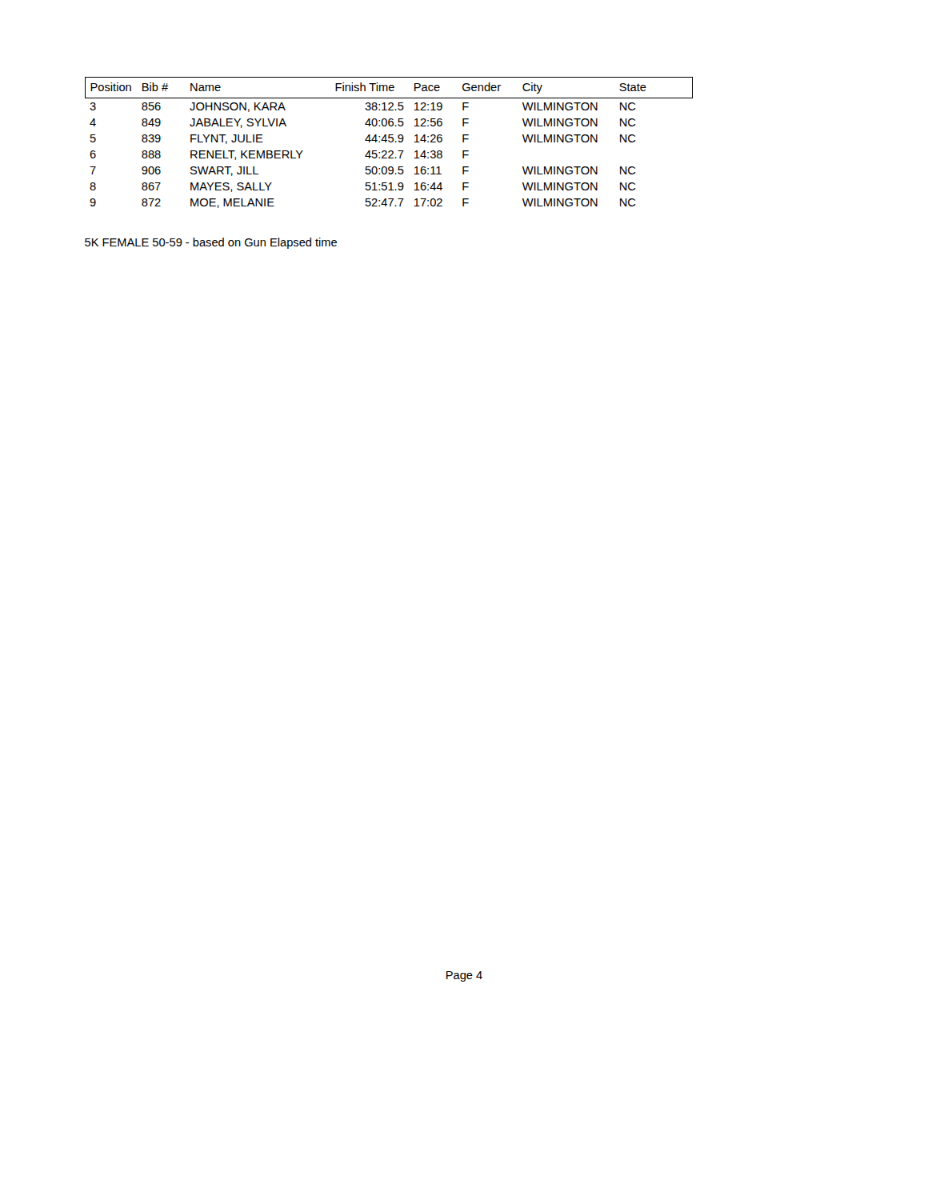| Position | Bib # | Name | Finish Time | Pace | Gender | City | State |
| --- | --- | --- | --- | --- | --- | --- | --- |
| 3 | 856 | JOHNSON, KARA | 38:12.5 | 12:19 | F | WILMINGTON | NC |
| 4 | 849 | JABALEY, SYLVIA | 40:06.5 | 12:56 | F | WILMINGTON | NC |
| 5 | 839 | FLYNT, JULIE | 44:45.9 | 14:26 | F | WILMINGTON | NC |
| 6 | 888 | RENELT, KEMBERLY | 45:22.7 | 14:38 | F | | |
| 7 | 906 | SWART, JILL | 50:09.5 | 16:11 | F | WILMINGTON | NC |
| 8 | 867 | MAYES, SALLY | 51:51.9 | 16:44 | F | WILMINGTON | NC |
| 9 | 872 | MOE, MELANIE | 52:47.7 | 17:02 | F | WILMINGTON | NC |
5K FEMALE 50-59 - based on Gun Elapsed time
Page 4